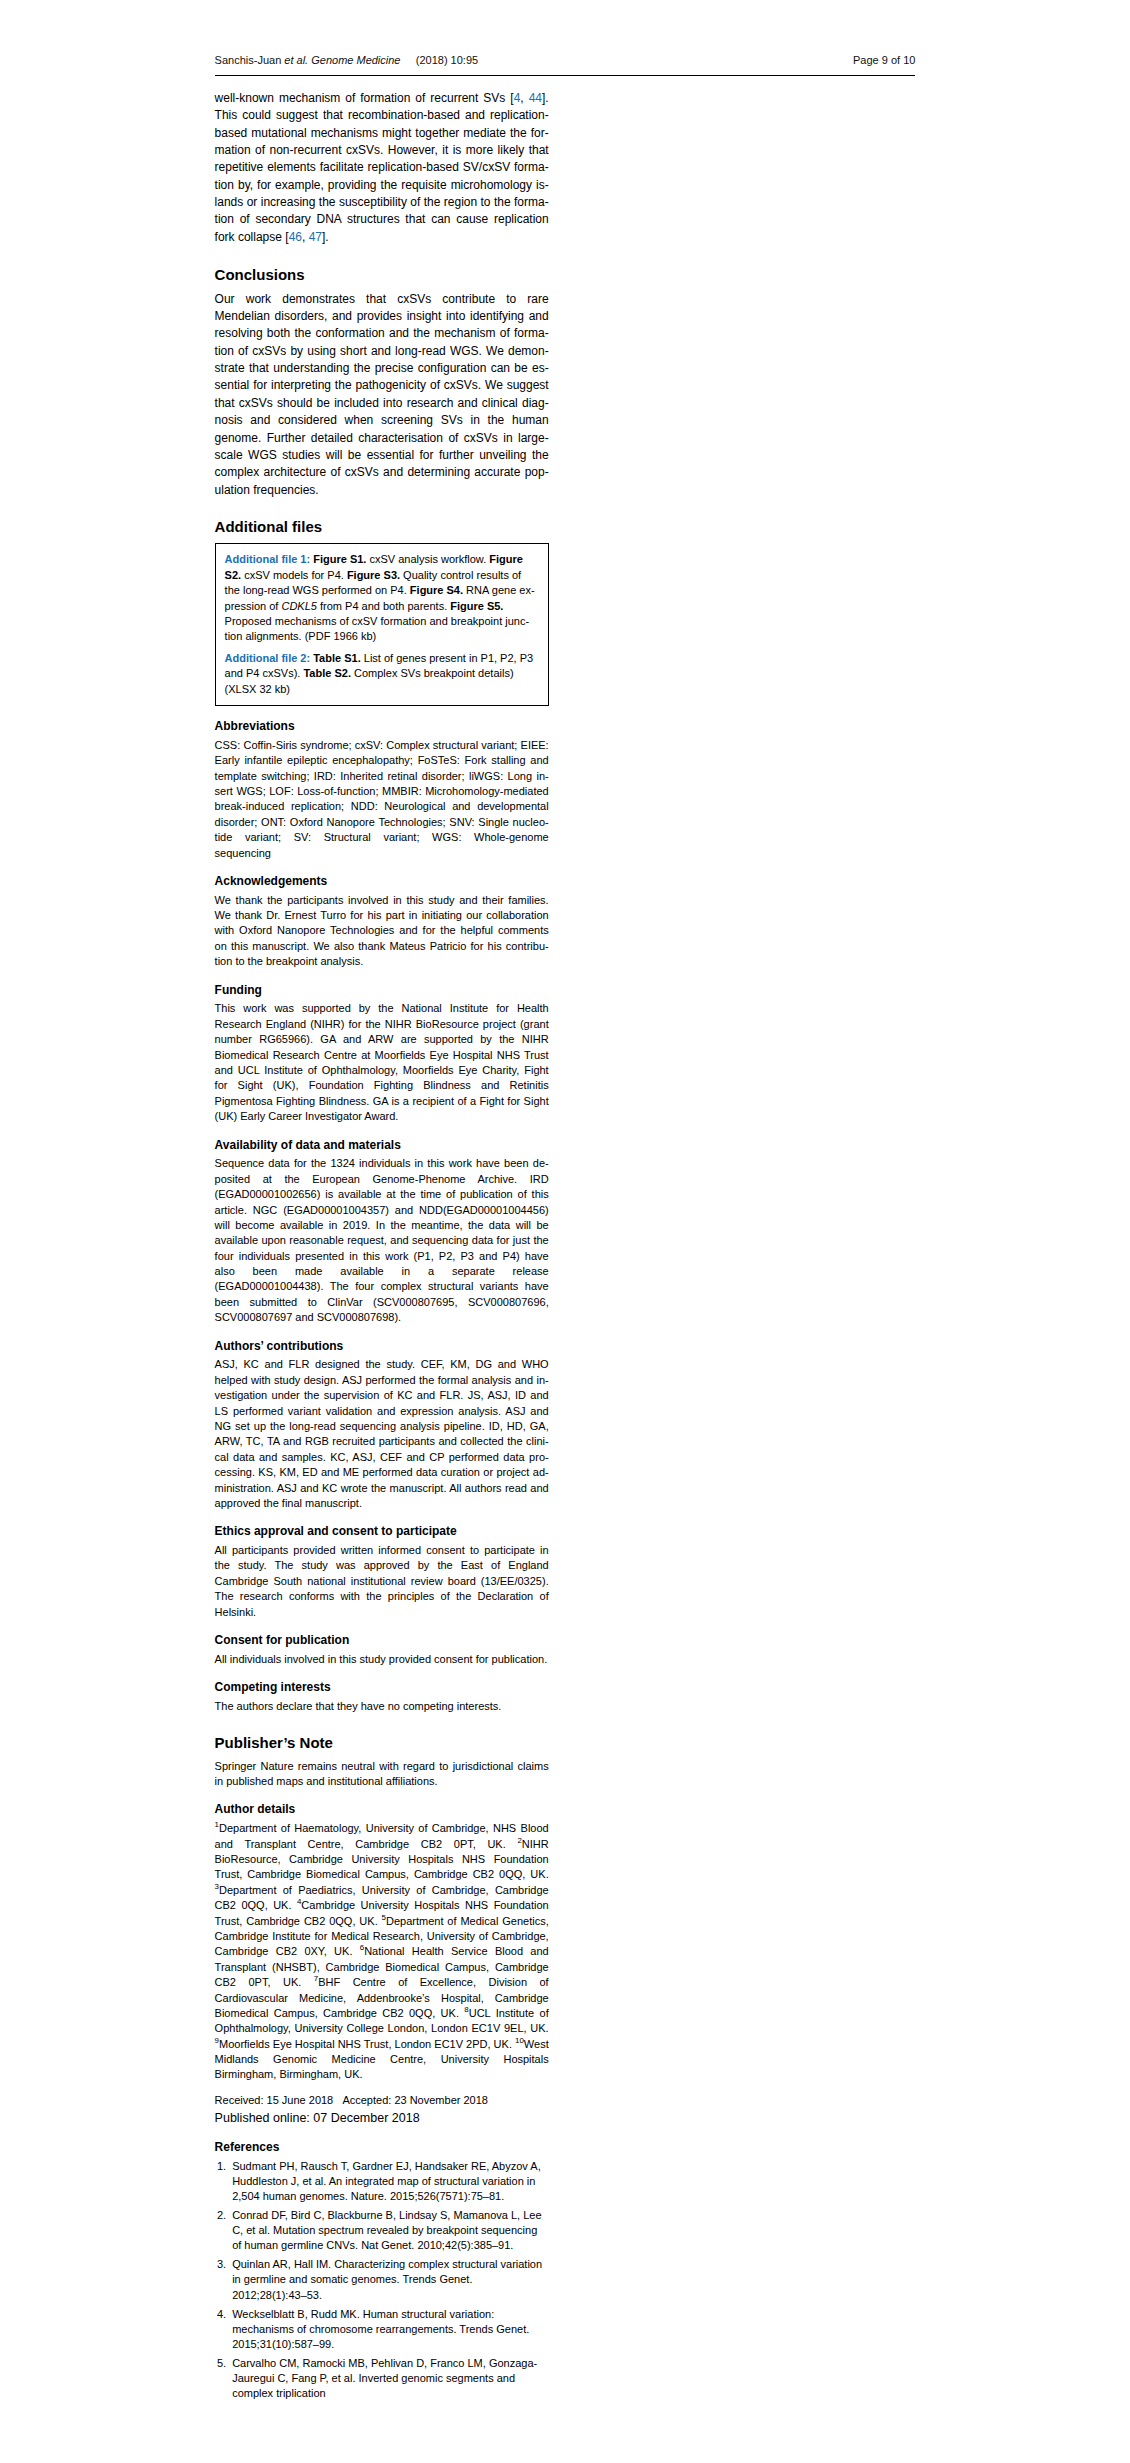Sanchis-Juan et al. Genome Medicine (2018) 10:95
Page 9 of 10
well-known mechanism of formation of recurrent SVs [4, 44]. This could suggest that recombination-based and replication-based mutational mechanisms might together mediate the formation of non-recurrent cxSVs. However, it is more likely that repetitive elements facilitate replication-based SV/cxSV formation by, for example, providing the requisite microhomology islands or increasing the susceptibility of the region to the formation of secondary DNA structures that can cause replication fork collapse [46, 47].
Conclusions
Our work demonstrates that cxSVs contribute to rare Mendelian disorders, and provides insight into identifying and resolving both the conformation and the mechanism of formation of cxSVs by using short and long-read WGS. We demonstrate that understanding the precise configuration can be essential for interpreting the pathogenicity of cxSVs. We suggest that cxSVs should be included into research and clinical diagnosis and considered when screening SVs in the human genome. Further detailed characterisation of cxSVs in large-scale WGS studies will be essential for further unveiling the complex architecture of cxSVs and determining accurate population frequencies.
Additional files
Additional file 1: Figure S1. cxSV analysis workflow. Figure S2. cxSV models for P4. Figure S3. Quality control results of the long-read WGS performed on P4. Figure S4. RNA gene expression of CDKL5 from P4 and both parents. Figure S5. Proposed mechanisms of cxSV formation and breakpoint junction alignments. (PDF 1966 kb)
Additional file 2: Table S1. List of genes present in P1, P2, P3 and P4 cxSVs). Table S2. Complex SVs breakpoint details) (XLSX 32 kb)
Abbreviations
CSS: Coffin-Siris syndrome; cxSV: Complex structural variant; EIEE: Early infantile epileptic encephalopathy; FoSTeS: Fork stalling and template switching; IRD: Inherited retinal disorder; liWGS: Long insert WGS; LOF: Loss-of-function; MMBIR: Microhomology-mediated break-induced replication; NDD: Neurological and developmental disorder; ONT: Oxford Nanopore Technologies; SNV: Single nucleotide variant; SV: Structural variant; WGS: Whole-genome sequencing
Acknowledgements
We thank the participants involved in this study and their families. We thank Dr. Ernest Turro for his part in initiating our collaboration with Oxford Nanopore Technologies and for the helpful comments on this manuscript. We also thank Mateus Patricio for his contribution to the breakpoint analysis.
Funding
This work was supported by the National Institute for Health Research England (NIHR) for the NIHR BioResource project (grant number RG65966). GA and ARW are supported by the NIHR Biomedical Research Centre at Moorfields Eye Hospital NHS Trust and UCL Institute of Ophthalmology, Moorfields Eye Charity, Fight for Sight (UK), Foundation Fighting Blindness and Retinitis Pigmentosa Fighting Blindness. GA is a recipient of a Fight for Sight (UK) Early Career Investigator Award.
Availability of data and materials
Sequence data for the 1324 individuals in this work have been deposited at the European Genome-Phenome Archive. IRD (EGAD00001002656) is available at the time of publication of this article. NGC (EGAD00001004357) and NDD(EGAD00001004456) will become available in 2019. In the meantime, the data will be available upon reasonable request, and sequencing data for just the four individuals presented in this work (P1, P2, P3 and P4) have also been made available in a separate release (EGAD00001004438). The four complex structural variants have been submitted to ClinVar (SCV000807695, SCV000807696, SCV000807697 and SCV000807698).
Authors’ contributions
ASJ, KC and FLR designed the study. CEF, KM, DG and WHO helped with study design. ASJ performed the formal analysis and investigation under the supervision of KC and FLR. JS, ASJ, ID and LS performed variant validation and expression analysis. ASJ and NG set up the long-read sequencing analysis pipeline. ID, HD, GA, ARW, TC, TA and RGB recruited participants and collected the clinical data and samples. KC, ASJ, CEF and CP performed data processing. KS, KM, ED and ME performed data curation or project administration. ASJ and KC wrote the manuscript. All authors read and approved the final manuscript.
Ethics approval and consent to participate
All participants provided written informed consent to participate in the study. The study was approved by the East of England Cambridge South national institutional review board (13/EE/0325). The research conforms with the principles of the Declaration of Helsinki.
Consent for publication
All individuals involved in this study provided consent for publication.
Competing interests
The authors declare that they have no competing interests.
Publisher’s Note
Springer Nature remains neutral with regard to jurisdictional claims in published maps and institutional affiliations.
Author details
1Department of Haematology, University of Cambridge, NHS Blood and Transplant Centre, Cambridge CB2 0PT, UK. 2NIHR BioResource, Cambridge University Hospitals NHS Foundation Trust, Cambridge Biomedical Campus, Cambridge CB2 0QQ, UK. 3Department of Paediatrics, University of Cambridge, Cambridge CB2 0QQ, UK. 4Cambridge University Hospitals NHS Foundation Trust, Cambridge CB2 0QQ, UK. 5Department of Medical Genetics, Cambridge Institute for Medical Research, University of Cambridge, Cambridge CB2 0XY, UK. 6National Health Service Blood and Transplant (NHSBT), Cambridge Biomedical Campus, Cambridge CB2 0PT, UK. 7BHF Centre of Excellence, Division of Cardiovascular Medicine, Addenbrooke’s Hospital, Cambridge Biomedical Campus, Cambridge CB2 0QQ, UK. 8UCL Institute of Ophthalmology, University College London, London EC1V 9EL, UK. 9Moorfields Eye Hospital NHS Trust, London EC1V 2PD, UK. 10West Midlands Genomic Medicine Centre, University Hospitals Birmingham, Birmingham, UK.
Received: 15 June 2018 Accepted: 23 November 2018
Published online: 07 December 2018
References
1.
Sudmant PH, Rausch T, Gardner EJ, Handsaker RE, Abyzov A, Huddleston J, et al. An integrated map of structural variation in 2,504 human genomes. Nature. 2015;526(7571):75–81.
2.
Conrad DF, Bird C, Blackburne B, Lindsay S, Mamanova L, Lee C, et al. Mutation spectrum revealed by breakpoint sequencing of human germline CNVs. Nat Genet. 2010;42(5):385–91.
3.
Quinlan AR, Hall IM. Characterizing complex structural variation in germline and somatic genomes. Trends Genet. 2012;28(1):43–53.
4.
Weckselblatt B, Rudd MK. Human structural variation: mechanisms of chromosome rearrangements. Trends Genet. 2015;31(10):587–99.
5.
Carvalho CM, Ramocki MB, Pehlivan D, Franco LM, Gonzaga-Jauregui C, Fang P, et al. Inverted genomic segments and complex triplication